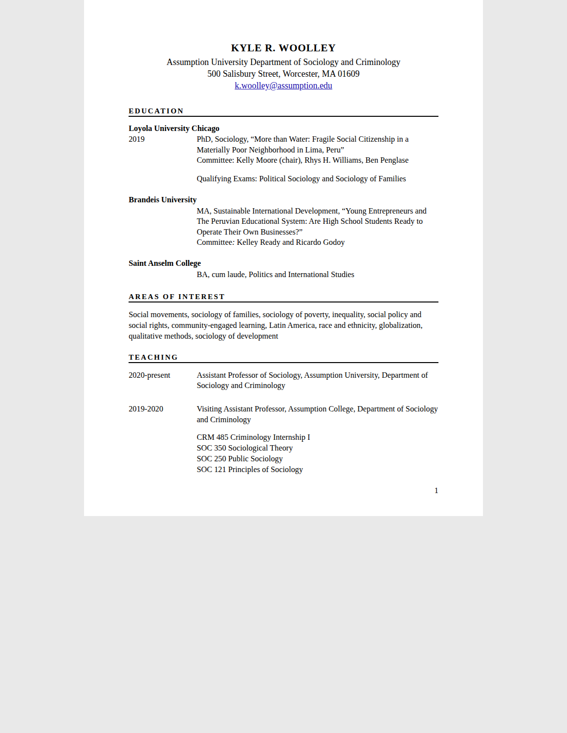Kyle R. Woolley
Assumption University Department of Sociology and Criminology
500 Salisbury Street, Worcester, MA 01609
k.woolley@assumption.edu
Education
Loyola University Chicago
| 2019 | PhD, Sociology, “More than Water: Fragile Social Citizenship in a Materially Poor Neighborhood in Lima, Peru” Committee: Kelly Moore (chair), Rhys H. Williams, Ben Penglase |
| | Qualifying Exams: Political Sociology and Sociology of Families |
Brandeis University
| | MA, Sustainable International Development, “Young Entrepreneurs and The Peruvian Educational System: Are High School Students Ready to Operate Their Own Businesses?” Committee : Kelley Ready and Ricardo Godoy |
Saint Anselm College
| | BA, cum laude, Politics and International Studies |
Areas of Interest
Social movements, sociology of families, sociology of poverty, inequality, social policy and social rights, community-engaged learning, Latin America, race and ethnicity, globalization, qualitative methods, sociology of development
Teaching
| 2020-present | Assistant Professor of Sociology, Assumption University, Department of Sociology and Criminology |
| 2019-2020 | Visiting Assistant Professor, Assumption College, Department of Sociology and Criminology CRM 485 Criminology Internship I SOC 350 Sociological Theory SOC 250 Public Sociology SOC 121 Principles of Sociology |
1